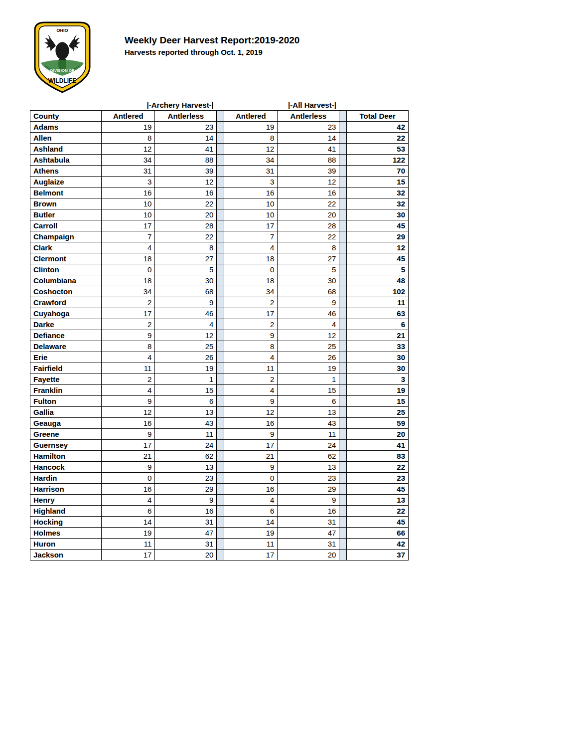OHIO DIVISION OF WILDLIFE
Weekly Deer Harvest Report:2019-2020
Harvests reported through Oct. 1, 2019
| | /-Archery Harvest-/ | | /-All Harvest-/ | | |
| County | Antlered | Antlerless | | Antlered | Antlerless | | Total Deer |
| Adams | 19 | 23 | | 19 | 23 | | 42 |
| Allen | 8 | 14 | | 8 | 14 | | 22 |
| Ashland | 12 | 41 | | 12 | 41 | | 53 |
| Ashtabula | 34 | 88 | | 34 | 88 | | 122 |
| Athens | 31 | 39 | | 31 | 39 | | 70 |
| Auglaize | 3 | 12 | | 3 | 12 | | 15 |
| Belmont | 16 | 16 | | 16 | 16 | | 32 |
| Brown | 10 | 22 | | 10 | 22 | | 32 |
| Butler | 10 | 20 | | 10 | 20 | | 30 |
| Carroll | 17 | 28 | | 17 | 28 | | 45 |
| Champaign | 7 | 22 | | 7 | 22 | | 29 |
| Clark | 4 | 8 | | 4 | 8 | | 12 |
| Clermont | 18 | 27 | | 18 | 27 | | 45 |
| Clinton | 0 | 5 | | 0 | 5 | | 5 |
| Columbiana | 18 | 30 | | 18 | 30 | | 48 |
| Coshocton | 34 | 68 | | 34 | 68 | | 102 |
| Crawford | 2 | 9 | | 2 | 9 | | 11 |
| Cuyahoga | 17 | 46 | | 17 | 46 | | 63 |
| Darke | 2 | 4 | | 2 | 4 | | 6 |
| Defiance | 9 | 12 | | 9 | 12 | | 21 |
| Delaware | 8 | 25 | | 8 | 25 | | 33 |
| Erie | 4 | 26 | | 4 | 26 | | 30 |
| Fairfield | 11 | 19 | | 11 | 19 | | 30 |
| Fayette | 2 | 1 | | 2 | 1 | | 3 |
| Franklin | 4 | 15 | | 4 | 15 | | 19 |
| Fulton | 9 | 6 | | 9 | 6 | | 15 |
| Gallia | 12 | 13 | | 12 | 13 | | 25 |
| Geauga | 16 | 43 | | 16 | 43 | | 59 |
| Greene | 9 | 11 | | 9 | 11 | | 20 |
| Guernsey | 17 | 24 | | 17 | 24 | | 41 |
| Hamilton | 21 | 62 | | 21 | 62 | | 83 |
| Hancock | 9 | 13 | | 9 | 13 | | 22 |
| Hardin | 0 | 23 | | 0 | 23 | | 23 |
| Harrison | 16 | 29 | | 16 | 29 | | 45 |
| Henry | 4 | 9 | | 4 | 9 | | 13 |
| Highland | 6 | 16 | | 6 | 16 | | 22 |
| Hocking | 14 | 31 | | 14 | 31 | | 45 |
| Holmes | 19 | 47 | | 19 | 47 | | 66 |
| Huron | 11 | 31 | | 11 | 31 | | 42 |
| Jackson | 17 | 20 | | 17 | 20 | | 37 |